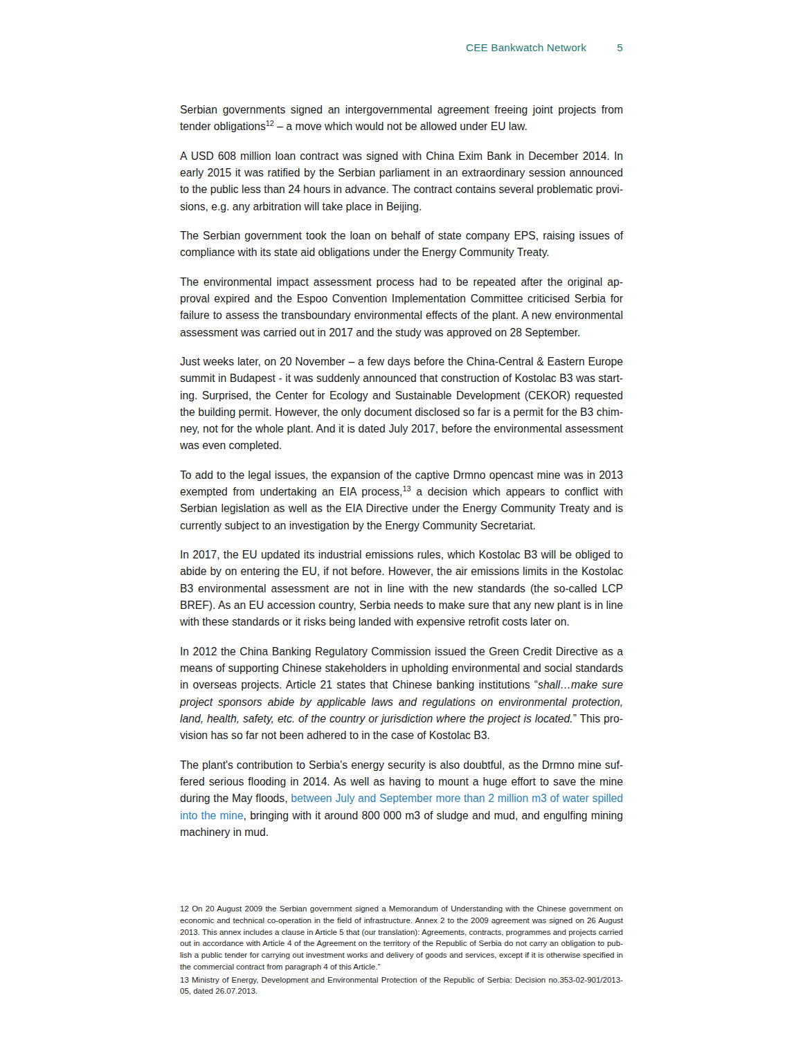CEE Bankwatch Network 5
Serbian governments signed an intergovernmental agreement freeing joint projects from tender obligations12 – a move which would not be allowed under EU law.
A USD 608 million loan contract was signed with China Exim Bank in December 2014. In early 2015 it was ratified by the Serbian parliament in an extraordinary session announced to the public less than 24 hours in advance. The contract contains several problematic provisions, e.g. any arbitration will take place in Beijing.
The Serbian government took the loan on behalf of state company EPS, raising issues of compliance with its state aid obligations under the Energy Community Treaty.
The environmental impact assessment process had to be repeated after the original approval expired and the Espoo Convention Implementation Committee criticised Serbia for failure to assess the transboundary environmental effects of the plant. A new environmental assessment was carried out in 2017 and the study was approved on 28 September.
Just weeks later, on 20 November – a few days before the China-Central & Eastern Europe summit in Budapest - it was suddenly announced that construction of Kostolac B3 was starting. Surprised, the Center for Ecology and Sustainable Development (CEKOR) requested the building permit. However, the only document disclosed so far is a permit for the B3 chimney, not for the whole plant. And it is dated July 2017, before the environmental assessment was even completed.
To add to the legal issues, the expansion of the captive Drmno opencast mine was in 2013 exempted from undertaking an EIA process,13 a decision which appears to conflict with Serbian legislation as well as the EIA Directive under the Energy Community Treaty and is currently subject to an investigation by the Energy Community Secretariat.
In 2017, the EU updated its industrial emissions rules, which Kostolac B3 will be obliged to abide by on entering the EU, if not before. However, the air emissions limits in the Kostolac B3 environmental assessment are not in line with the new standards (the so-called LCP BREF). As an EU accession country, Serbia needs to make sure that any new plant is in line with these standards or it risks being landed with expensive retrofit costs later on.
In 2012 the China Banking Regulatory Commission issued the Green Credit Directive as a means of supporting Chinese stakeholders in upholding environmental and social standards in overseas projects. Article 21 states that Chinese banking institutions “shall…make sure project sponsors abide by applicable laws and regulations on environmental protection, land, health, safety, etc. of the country or jurisdiction where the project is located.” This provision has so far not been adhered to in the case of Kostolac B3.
The plant's contribution to Serbia's energy security is also doubtful, as the Drmno mine suffered serious flooding in 2014. As well as having to mount a huge effort to save the mine during the May floods, between July and September more than 2 million m3 of water spilled into the mine, bringing with it around 800 000 m3 of sludge and mud, and engulfing mining machinery in mud.
12 On 20 August 2009 the Serbian government signed a Memorandum of Understanding with the Chinese government on economic and technical co-operation in the field of infrastructure. Annex 2 to the 2009 agreement was signed on 26 August 2013. This annex includes a clause in Article 5 that (our translation): Agreements, contracts, programmes and projects carried out in accordance with Article 4 of the Agreement on the territory of the Republic of Serbia do not carry an obligation to publish a public tender for carrying out investment works and delivery of goods and services, except if it is otherwise specified in the commercial contract from paragraph 4 of this Article.”
13 Ministry of Energy, Development and Environmental Protection of the Republic of Serbia: Decision no.353-02-901/2013-05, dated 26.07.2013.